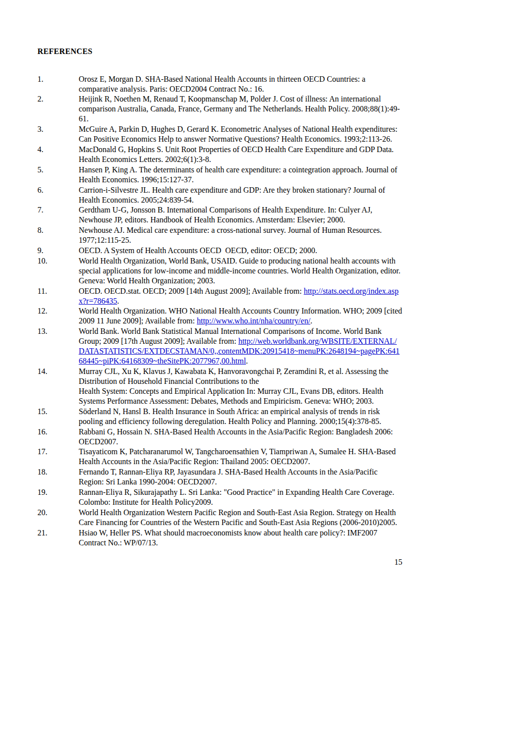REFERENCES
Orosz E, Morgan D. SHA-Based National Health Accounts in thirteen OECD Countries: a comparative analysis. Paris: OECD2004 Contract No.: 16.
Heijink R, Noethen M, Renaud T, Koopmanschap M, Polder J. Cost of illness: An international comparison Australia, Canada, France, Germany and The Netherlands. Health Policy. 2008;88(1):49-61.
McGuire A, Parkin D, Hughes D, Gerard K. Econometric Analyses of National Health expenditures: Can Positive Economics Help to answer Normative Questions? Health Economics. 1993;2:113-26.
MacDonald G, Hopkins S. Unit Root Properties of OECD Health Care Expenditure and GDP Data. Health Economics Letters. 2002;6(1):3-8.
Hansen P, King A. The determinants of health care expenditure: a cointegration approach. Journal of Health Economics. 1996;15:127-37.
Carrion-i-Silvestre JL. Health care expenditure and GDP: Are they broken stationary? Journal of Health Economics. 2005;24:839-54.
Gerdtham U-G, Jonsson B. International Comparisons of Health Expenditure. In: Culyer AJ, Newhouse JP, editors. Handbook of Health Economics. Amsterdam: Elsevier; 2000.
Newhouse AJ. Medical care expenditure: a cross-national survey. Journal of Human Resources. 1977;12:115-25.
OECD. A System of Health Accounts OECD OECD, editor: OECD; 2000.
World Health Organization, World Bank, USAID. Guide to producing national health accounts with special applications for low-income and middle-income countries. World Health Organization, editor. Geneva: World Health Organization; 2003.
OECD. OECD.stat. OECD; 2009 [14th August 2009]; Available from: http://stats.oecd.org/index.aspx?r=786435.
World Health Organization. WHO National Health Accounts Country Information. WHO; 2009 [cited 2009 11 June 2009]; Available from: http://www.who.int/nha/country/en/.
World Bank. World Bank Statistical Manual International Comparisons of Income. World Bank Group; 2009 [17th August 2009]; Available from: http://web.worldbank.org/WBSITE/EXTERNAL/DATASTATISTICS/EXTDECSTAMAN/0,,contentMDK:20915418~menuPK:2648194~pagePK:64168445~piPK:64168309~theSitePK:2077967,00.html.
Murray CJL, Xu K, Klavus J, Kawabata K, Hanvoravongchai P, Zeramdini R, et al. Assessing the Distribution of Household Financial Contributions to the
Health System: Concepts and Empirical Application In: Murray CJL, Evans DB, editors. Health Systems Performance Assessment: Debates, Methods and Empiricism. Geneva: WHO; 2003.
Söderland N, Hansl B. Health Insurance in South Africa: an empirical analysis of trends in risk pooling and efficiency following deregulation. Health Policy and Planning. 2000;15(4):378-85.
Rabbani G, Hossain N. SHA-Based Health Accounts in the Asia/Pacific Region: Bangladesh 2006: OECD2007.
Tisayaticom K, Patcharanarumol W, Tangcharoensathien V, Tiampriwan A, Sumalee H. SHA-Based Health Accounts in the Asia/Pacific Region: Thailand 2005: OECD2007.
Fernando T, Rannan-Eliya RP, Jayasundara J. SHA-Based Health Accounts in the Asia/Pacific Region: Sri Lanka 1990-2004: OECD2007.
Rannan-Eliya R, Sikurajapathy L. Sri Lanka: "Good Practice" in Expanding Health Care Coverage. Colombo: Institute for Health Policy2009.
World Health Organization Western Pacific Region and South-East Asia Region. Strategy on Health Care Financing for Countries of the Western Pacific and South-East Asia Regions (2006-2010)2005.
Hsiao W, Heller PS. What should macroeconomists know about health care policy?: IMF2007 Contract No.: WP/07/13.
15